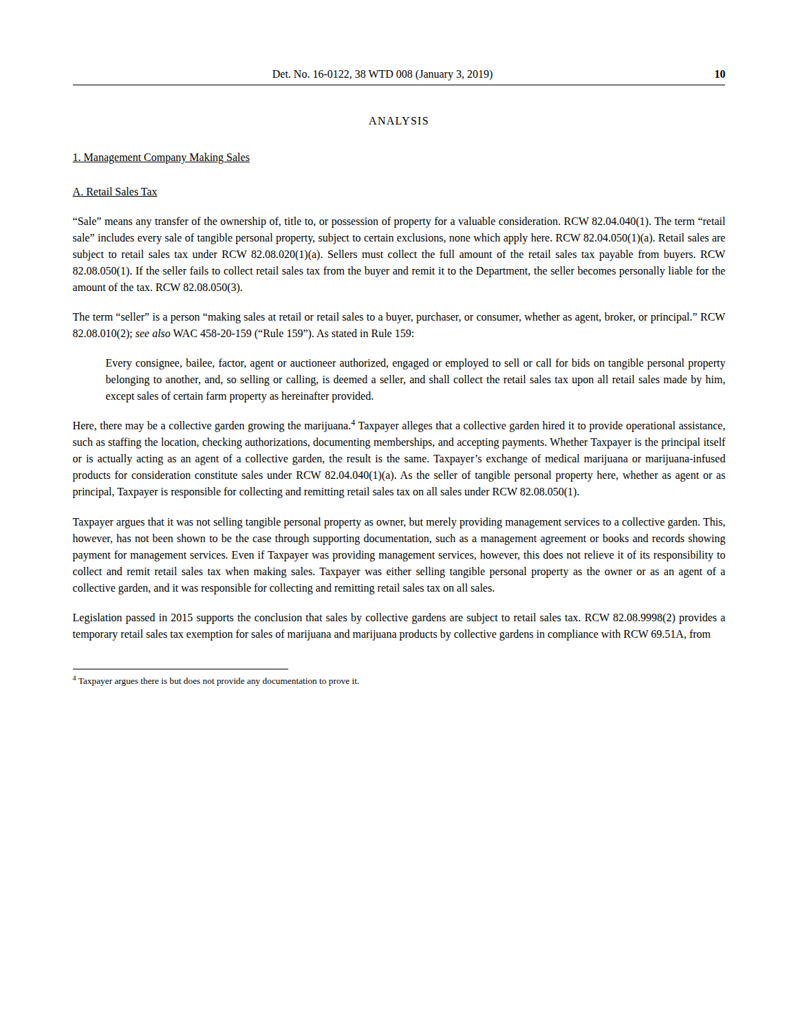Det. No. 16-0122, 38 WTD 008 (January 3, 2019) 10
ANALYSIS
1. Management Company Making Sales
A. Retail Sales Tax
“Sale” means any transfer of the ownership of, title to, or possession of property for a valuable consideration. RCW 82.04.040(1). The term “retail sale” includes every sale of tangible personal property, subject to certain exclusions, none which apply here. RCW 82.04.050(1)(a). Retail sales are subject to retail sales tax under RCW 82.08.020(1)(a). Sellers must collect the full amount of the retail sales tax payable from buyers. RCW 82.08.050(1). If the seller fails to collect retail sales tax from the buyer and remit it to the Department, the seller becomes personally liable for the amount of the tax. RCW 82.08.050(3).
The term “seller” is a person “making sales at retail or retail sales to a buyer, purchaser, or consumer, whether as agent, broker, or principal.” RCW 82.08.010(2); see also WAC 458-20-159 (“Rule 159”). As stated in Rule 159:
Every consignee, bailee, factor, agent or auctioneer authorized, engaged or employed to sell or call for bids on tangible personal property belonging to another, and, so selling or calling, is deemed a seller, and shall collect the retail sales tax upon all retail sales made by him, except sales of certain farm property as hereinafter provided.
Here, there may be a collective garden growing the marijuana.4 Taxpayer alleges that a collective garden hired it to provide operational assistance, such as staffing the location, checking authorizations, documenting memberships, and accepting payments. Whether Taxpayer is the principal itself or is actually acting as an agent of a collective garden, the result is the same. Taxpayer’s exchange of medical marijuana or marijuana-infused products for consideration constitute sales under RCW 82.04.040(1)(a). As the seller of tangible personal property here, whether as agent or as principal, Taxpayer is responsible for collecting and remitting retail sales tax on all sales under RCW 82.08.050(1).
Taxpayer argues that it was not selling tangible personal property as owner, but merely providing management services to a collective garden. This, however, has not been shown to be the case through supporting documentation, such as a management agreement or books and records showing payment for management services. Even if Taxpayer was providing management services, however, this does not relieve it of its responsibility to collect and remit retail sales tax when making sales. Taxpayer was either selling tangible personal property as the owner or as an agent of a collective garden, and it was responsible for collecting and remitting retail sales tax on all sales.
Legislation passed in 2015 supports the conclusion that sales by collective gardens are subject to retail sales tax. RCW 82.08.9998(2) provides a temporary retail sales tax exemption for sales of marijuana and marijuana products by collective gardens in compliance with RCW 69.51A, from
4 Taxpayer argues there is but does not provide any documentation to prove it.